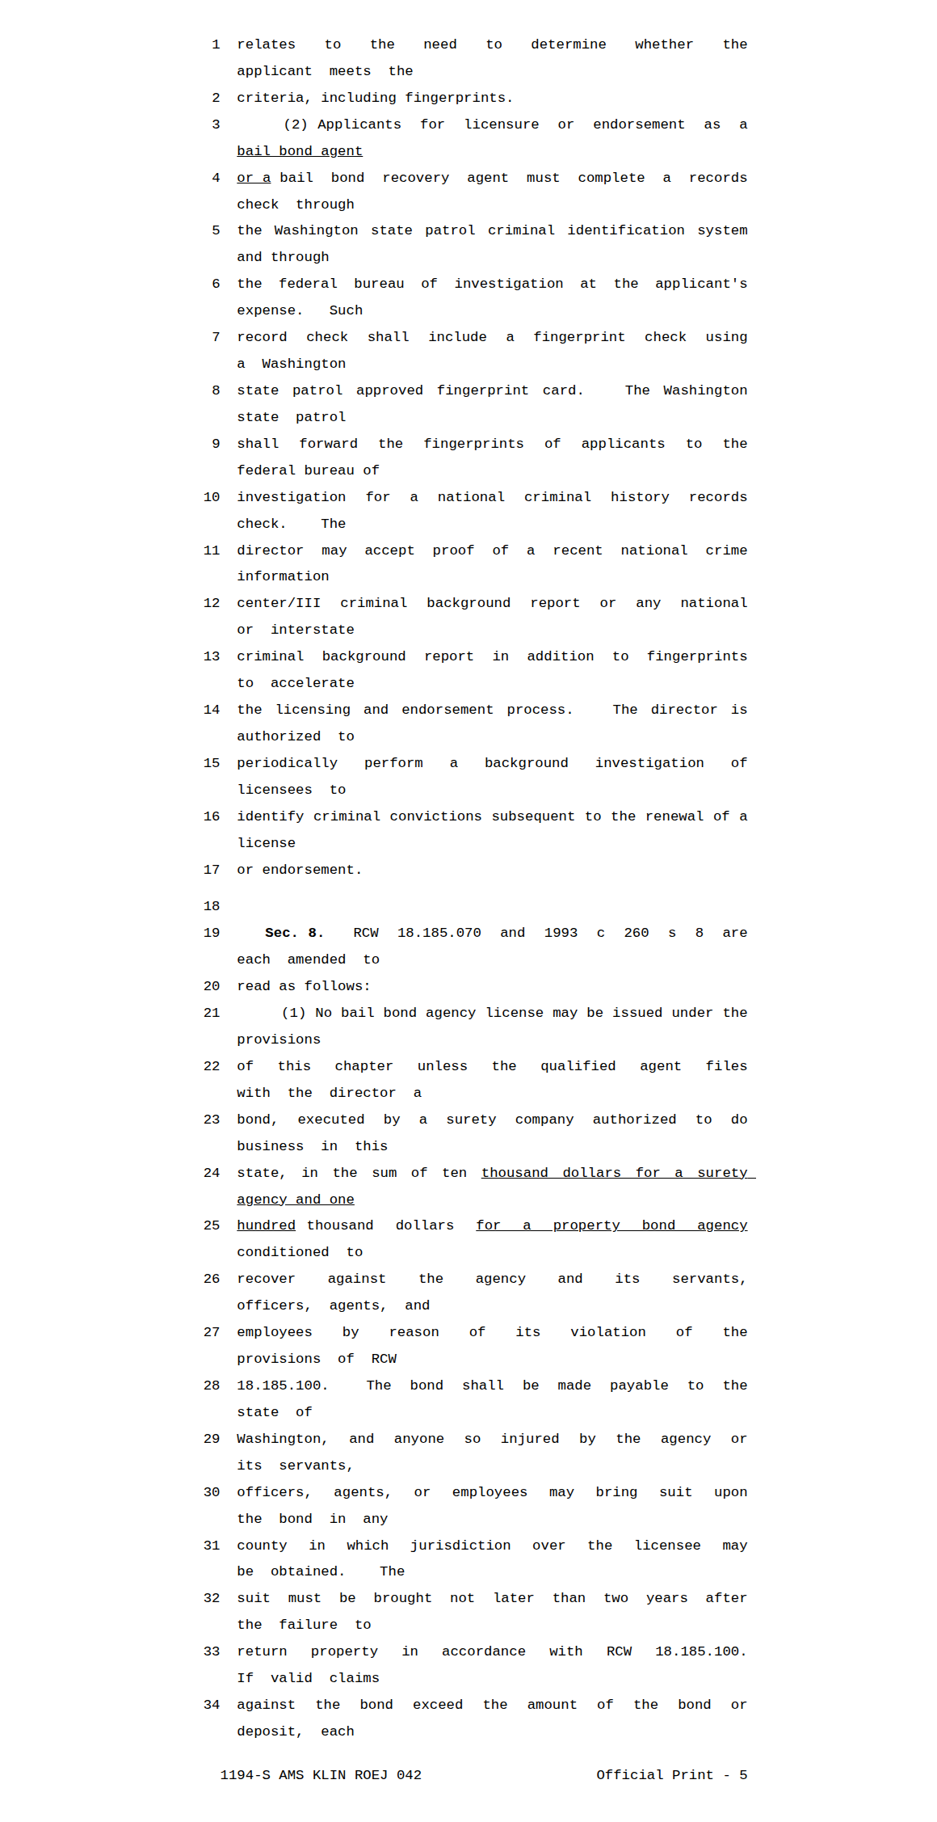1 relates to the need to determine whether the applicant meets the
2 criteria, including fingerprints.
3 (2) Applicants for licensure or endorsement as a bail bond agent
4 or a bail bond recovery agent must complete a records check through
5 the Washington state patrol criminal identification system and through
6 the federal bureau of investigation at the applicant's expense. Such
7 record check shall include a fingerprint check using a Washington
8 state patrol approved fingerprint card. The Washington state patrol
9 shall forward the fingerprints of applicants to the federal bureau of
10 investigation for a national criminal history records check. The
11 director may accept proof of a recent national crime information
12 center/III criminal background report or any national or interstate
13 criminal background report in addition to fingerprints to accelerate
14 the licensing and endorsement process. The director is authorized to
15 periodically perform a background investigation of licensees to
16 identify criminal convictions subsequent to the renewal of a license
17 or endorsement.
18
19 Sec. 8. RCW 18.185.070 and 1993 c 260 s 8 are each amended to
20 read as follows:
21 (1) No bail bond agency license may be issued under the provisions
22 of this chapter unless the qualified agent files with the director a
23 bond, executed by a surety company authorized to do business in this
24 state, in the sum of ten thousand dollars for a surety agency and one
25 hundred thousand dollars for a property bond agency conditioned to
26 recover against the agency and its servants, officers, agents, and
27 employees by reason of its violation of the provisions of RCW
2818.185.100. The bond shall be made payable to the state of
29 Washington, and anyone so injured by the agency or its servants,
30 officers, agents, or employees may bring suit upon the bond in any
31 county in which jurisdiction over the licensee may be obtained. The
32 suit must be brought not later than two years after the failure to
33 return property in accordance with RCW 18.185.100. If valid claims
34 against the bond exceed the amount of the bond or deposit, each
1194-S AMS KLIN ROEJ 042 Official Print - 5